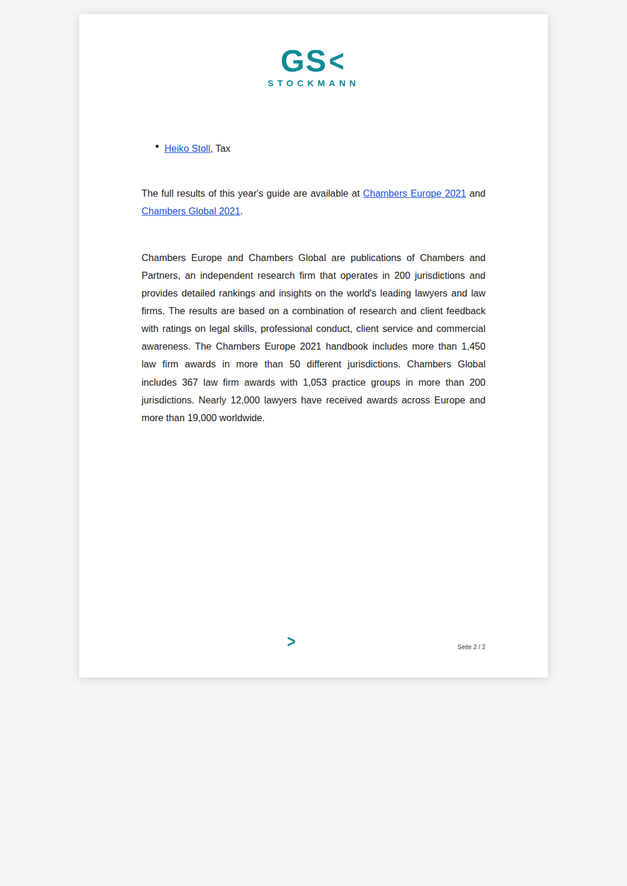GS<
STOCKMANN
Heiko Stoll, Tax
The full results of this year's guide are available at Chambers Europe 2021 and Chambers Global 2021.
Chambers Europe and Chambers Global are publications of Chambers and Partners, an independent research firm that operates in 200 jurisdictions and provides detailed rankings and insights on the world's leading lawyers and law firms. The results are based on a combination of research and client feedback with ratings on legal skills, professional conduct, client service and commercial awareness. The Chambers Europe 2021 handbook includes more than 1,450 law firm awards in more than 50 different jurisdictions. Chambers Global includes 367 law firm awards with 1,053 practice groups in more than 200 jurisdictions. Nearly 12,000 lawyers have received awards across Europe and more than 19,000 worldwide.
>
Seite 2 / 2